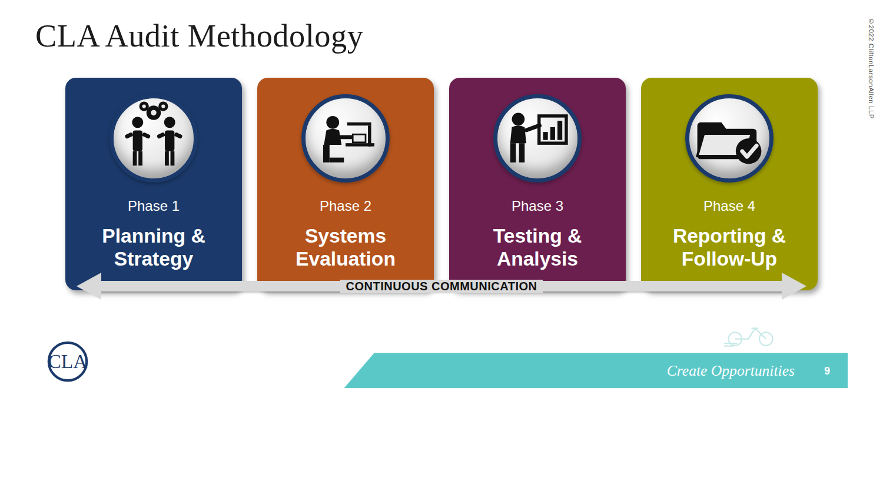©2022 CliftonLarsonAllen LLP
CLA Audit Methodology
Phase 1
Planning &
Strategy
Phase 2
Systems
Evaluation
Phase 3
Testing &
Analysis
Phase 4
Reporting &
Follow-Up
CONTINUOUS COMMUNICATION
Create Opportunities
9
CLA